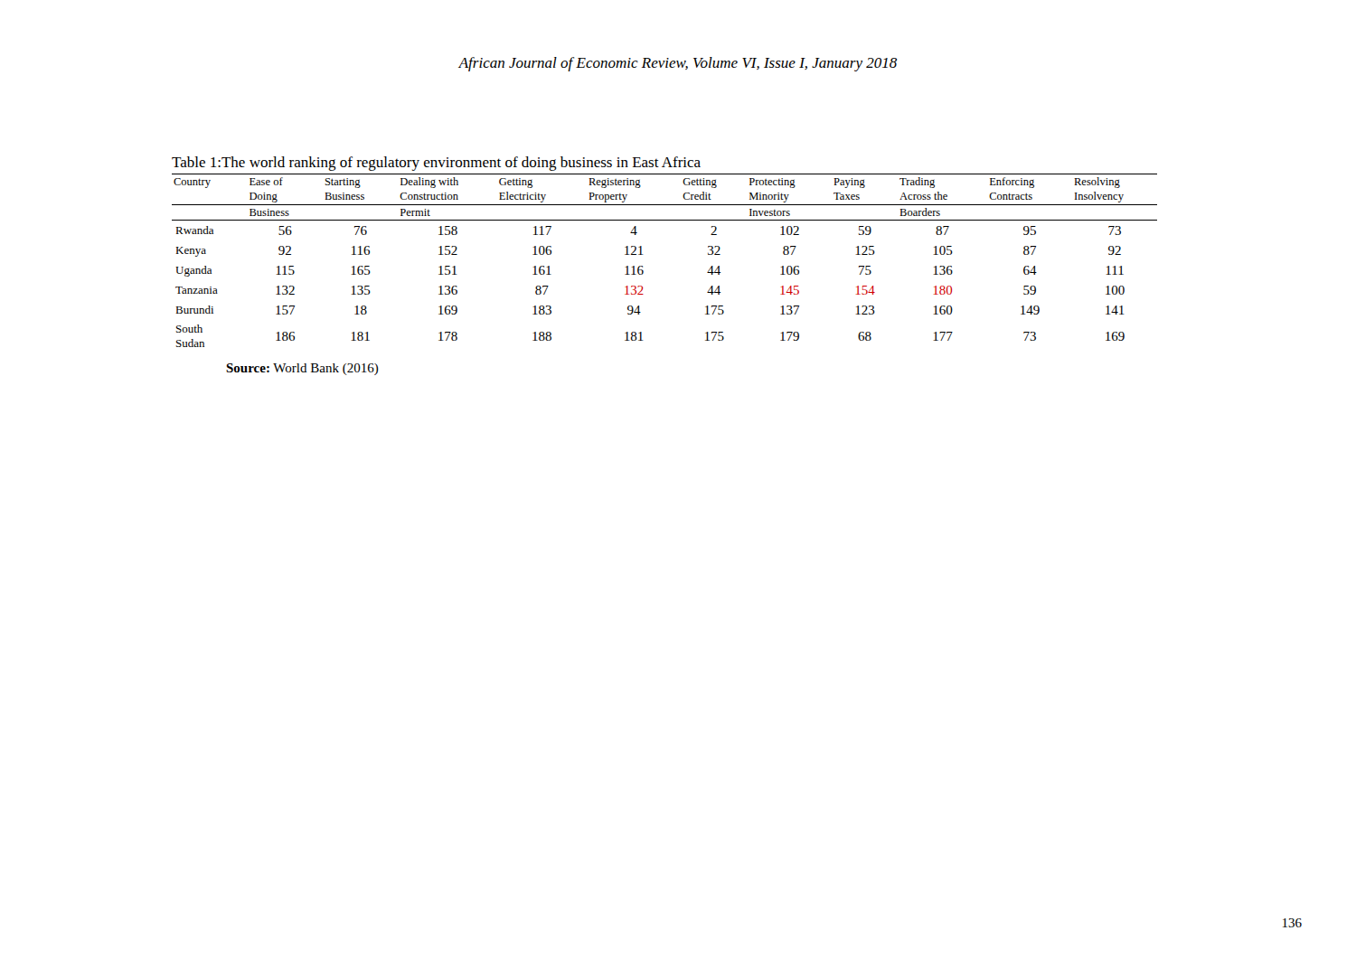African Journal of Economic Review, Volume VI, Issue I, January 2018
Table 1:The world ranking of regulatory environment of doing business in East Africa
| Country | Ease of | Starting | Dealing with | Getting | Registering | Getting | Protecting | Paying | Trading | Enforcing | Resolving |
| --- | --- | --- | --- | --- | --- | --- | --- | --- | --- | --- | --- |
| | Doing | Business | Construction | Electricity | Property | Credit | Minority | Taxes | Across the | Contracts | Insolvency |
| | Business | | Permit | | | | Investors | | Boarders | | |
| Rwanda | 56 | 76 | 158 | 117 | 4 | 2 | 102 | 59 | 87 | 95 | 73 |
| Kenya | 92 | 116 | 152 | 106 | 121 | 32 | 87 | 125 | 105 | 87 | 92 |
| Uganda | 115 | 165 | 151 | 161 | 116 | 44 | 106 | 75 | 136 | 64 | 111 |
| Tanzania | 132 | 135 | 136 | 87 | 132 | 44 | 145 | 154 | 180 | 59 | 100 |
| Burundi | 157 | 18 | 169 | 183 | 94 | 175 | 137 | 123 | 160 | 149 | 141 |
| South Sudan | 186 | 181 | 178 | 188 | 181 | 175 | 179 | 68 | 177 | 73 | 169 |
Source: World Bank (2016)
136